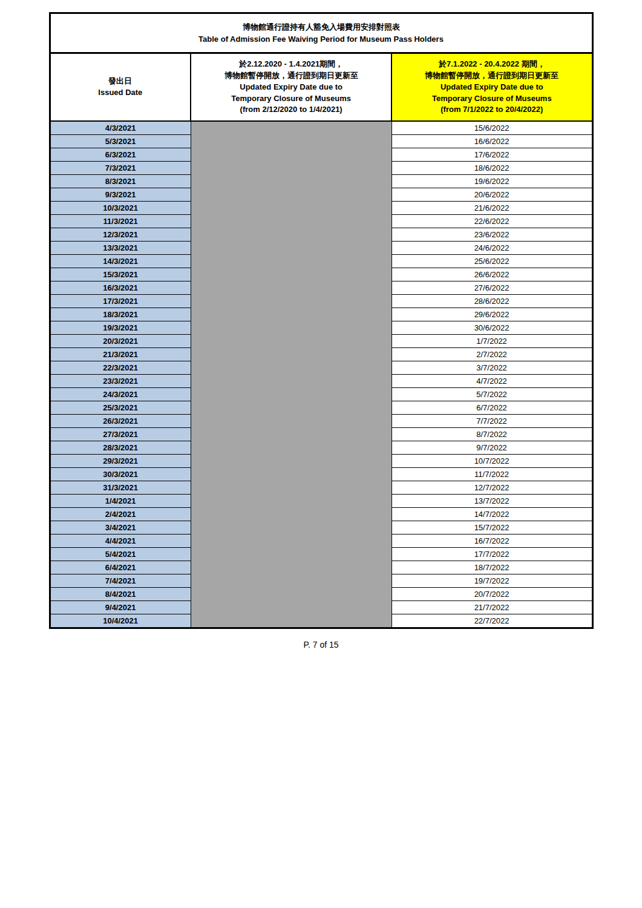| 博物館通行證持有人豁免入場費用安排對照表 Table of Admission Fee Waiving Period for Museum Pass Holders |
| 發出日 Issued Date | 於2.12.2020 - 1.4.2021期間， 博物館暫停開放，通行證到期日更新至 Updated Expiry Date due to Temporary Closure of Museums (from 2/12/2020 to 1/4/2021) | 於7.1.2022 - 20.4.2022 期間， 博物館暫停開放，通行證到期日更新至 Updated Expiry Date due to Temporary Closure of Museums (from 7/1/2022 to 20/4/2022) |
| 4/3/2021 | | 15/6/2022 |
| 5/3/2021 | 16/6/2022 |
| 6/3/2021 | 17/6/2022 |
| 7/3/2021 | 18/6/2022 |
| 8/3/2021 | 19/6/2022 |
| 9/3/2021 | 20/6/2022 |
| 10/3/2021 | 21/6/2022 |
| 11/3/2021 | 22/6/2022 |
| 12/3/2021 | 23/6/2022 |
| 13/3/2021 | 24/6/2022 |
| 14/3/2021 | 25/6/2022 |
| 15/3/2021 | 26/6/2022 |
| 16/3/2021 | 27/6/2022 |
| 17/3/2021 | 28/6/2022 |
| 18/3/2021 | 29/6/2022 |
| 19/3/2021 | 30/6/2022 |
| 20/3/2021 | 1/7/2022 |
| 21/3/2021 | 2/7/2022 |
| 22/3/2021 | 3/7/2022 |
| 23/3/2021 | 4/7/2022 |
| 24/3/2021 | 5/7/2022 |
| 25/3/2021 | 6/7/2022 |
| 26/3/2021 | 7/7/2022 |
| 27/3/2021 | 8/7/2022 |
| 28/3/2021 | 9/7/2022 |
| 29/3/2021 | 10/7/2022 |
| 30/3/2021 | 11/7/2022 |
| 31/3/2021 | 12/7/2022 |
| 1/4/2021 | 13/7/2022 |
| 2/4/2021 | 14/7/2022 |
| 3/4/2021 | 15/7/2022 |
| 4/4/2021 | 16/7/2022 |
| 5/4/2021 | 17/7/2022 |
| 6/4/2021 | 18/7/2022 |
| 7/4/2021 | 19/7/2022 |
| 8/4/2021 | 20/7/2022 |
| 9/4/2021 | 21/7/2022 |
| 10/4/2021 | 22/7/2022 |
P. 7 of 15